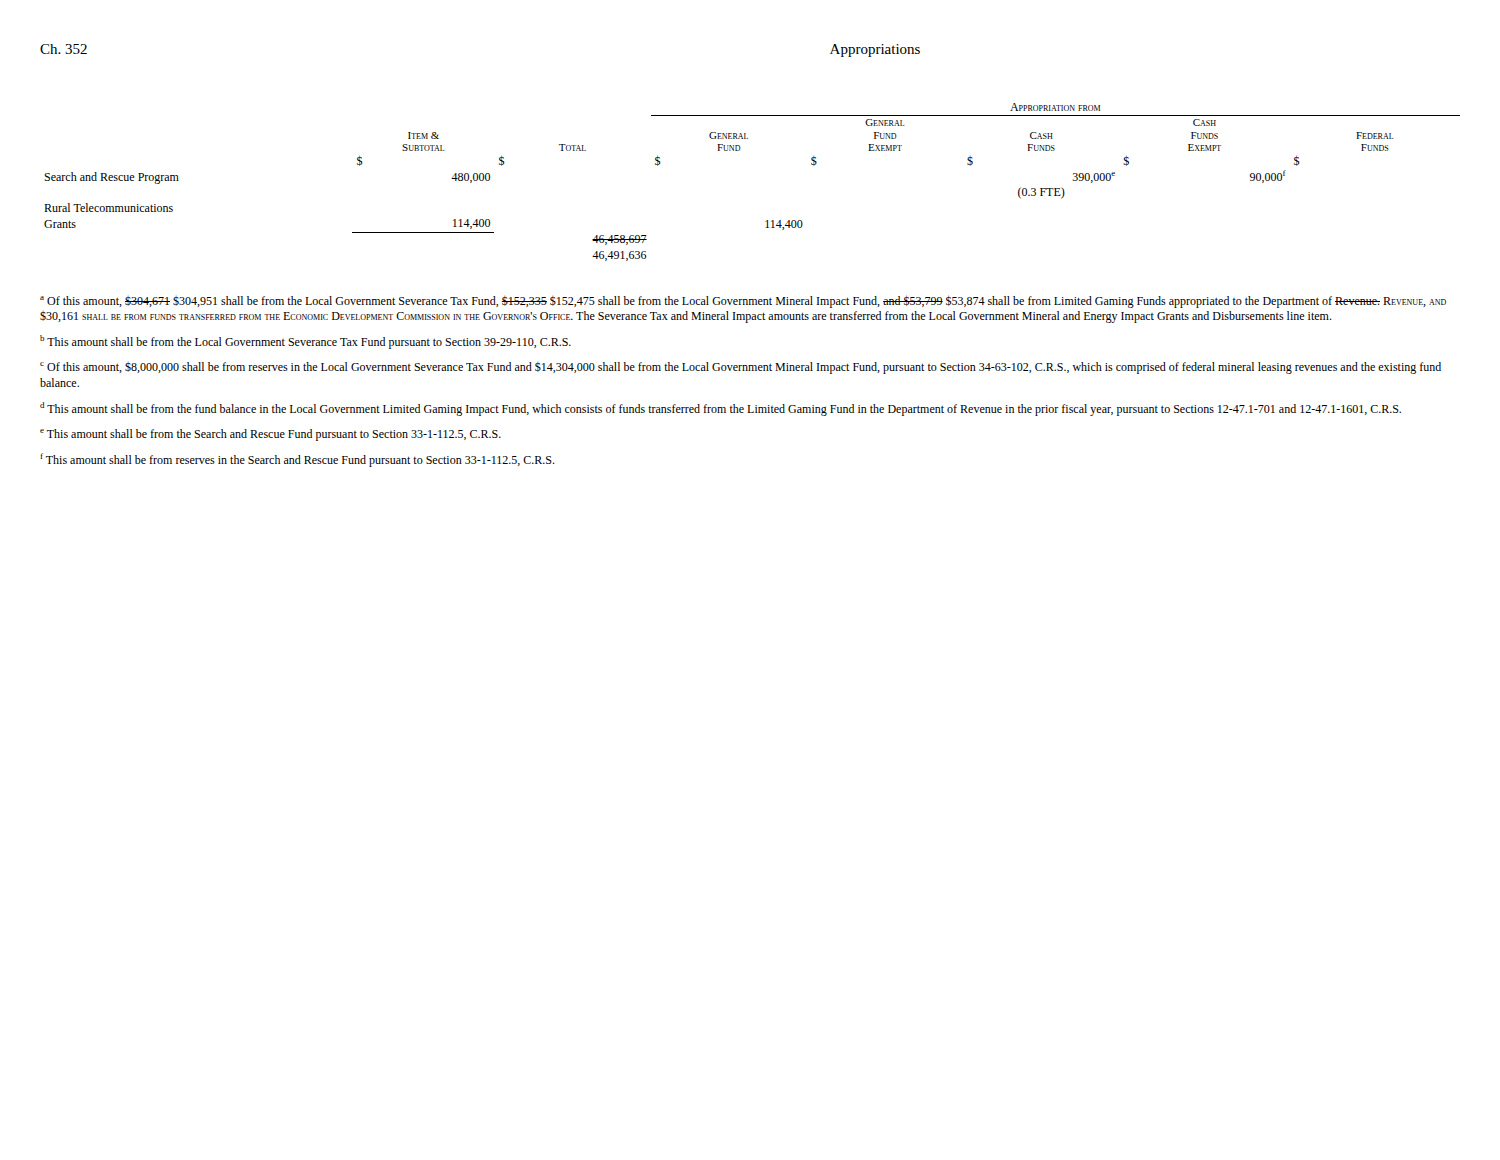Ch. 352
Appropriations
| | | | Appropriation from |
| | Item & Subtotal | Total | General Fund | General Fund Exempt | Cash Funds | Cash Funds Exempt | Federal Funds |
| | $ | $ | $ | $ | $ | $ | $ |
| Search and Rescue Program | 480,000 | | | | 390,000 e | 90,000 f | |
| | | | | | (0.3 FTE) | | |
| Rural Telecommunications | | | | | | | |
| Grants | 114,400 | | 114,400 | | | | |
| | | 46,458,697 | | | | | |
| | | 46,491,636 | | | | | |
a Of this amount, $304,671 $304,951 shall be from the Local Government Severance Tax Fund, $152,335 $152,475 shall be from the Local Government Mineral Impact Fund, and $53,799 $53,874 shall be from Limited Gaming Funds appropriated to the Department of Revenue. Revenue, and $30,161 shall be from funds transferred from the Economic Development Commission in the Governor's Office. The Severance Tax and Mineral Impact amounts are transferred from the Local Government Mineral and Energy Impact Grants and Disbursements line item.
b This amount shall be from the Local Government Severance Tax Fund pursuant to Section 39-29-110, C.R.S.
c Of this amount, $8,000,000 shall be from reserves in the Local Government Severance Tax Fund and $14,304,000 shall be from the Local Government Mineral Impact Fund, pursuant to Section 34-63-102, C.R.S., which is comprised of federal mineral leasing revenues and the existing fund balance.
d This amount shall be from the fund balance in the Local Government Limited Gaming Impact Fund, which consists of funds transferred from the Limited Gaming Fund in the Department of Revenue in the prior fiscal year, pursuant to Sections 12-47.1-701 and 12-47.1-1601, C.R.S.
e This amount shall be from the Search and Rescue Fund pursuant to Section 33-1-112.5, C.R.S.
f This amount shall be from reserves in the Search and Rescue Fund pursuant to Section 33-1-112.5, C.R.S.